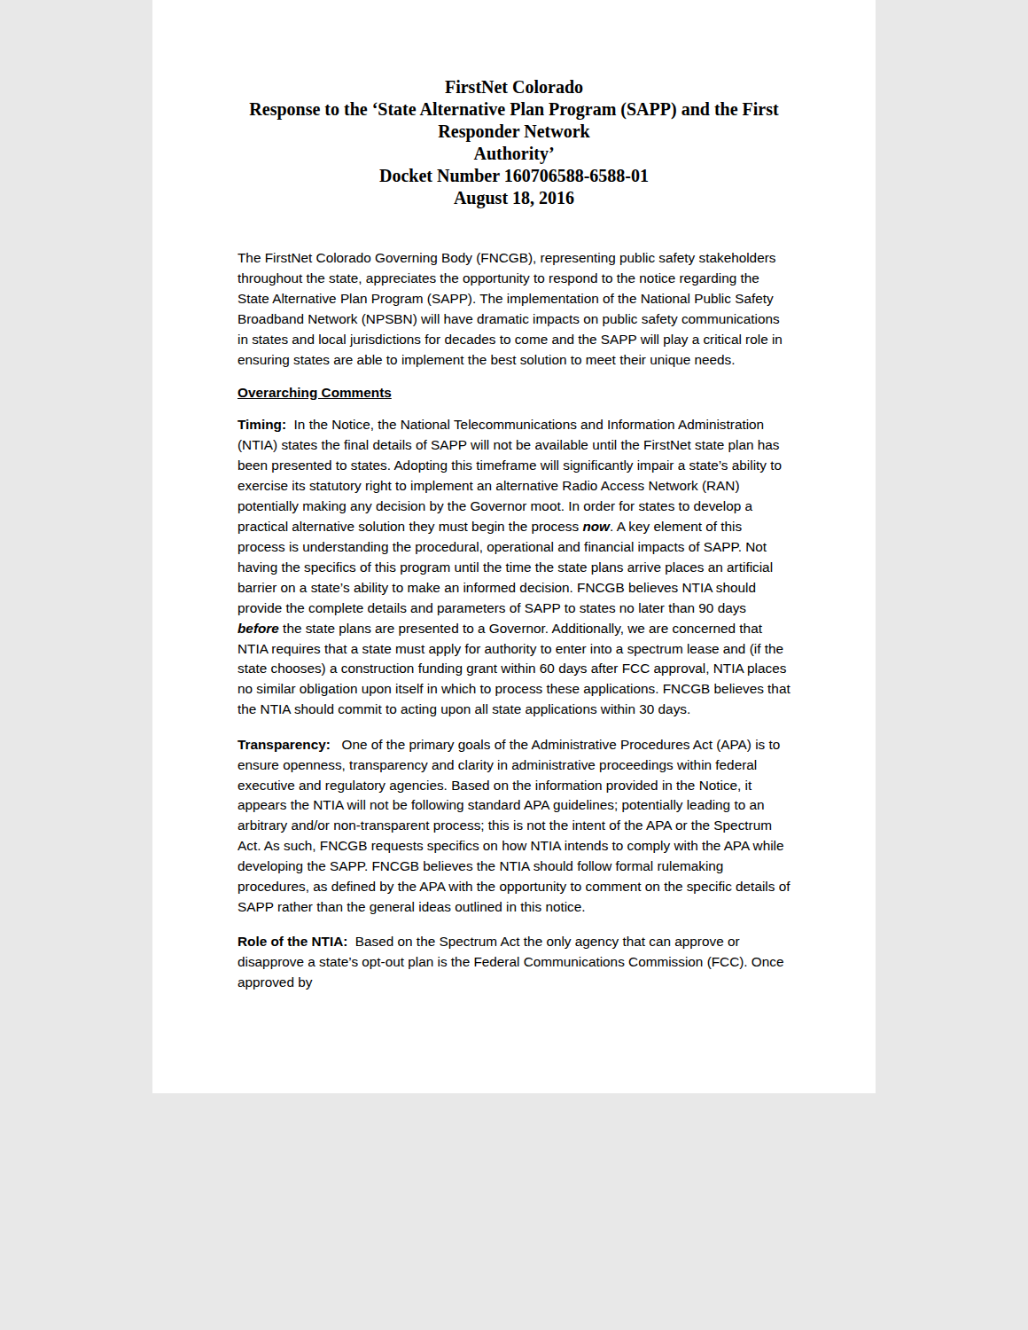FirstNet Colorado Response to the ‘State Alternative Plan Program (SAPP) and the First Responder Network Authority’ Docket Number 160706588-6588-01 August 18, 2016
The FirstNet Colorado Governing Body (FNCGB), representing public safety stakeholders throughout the state, appreciates the opportunity to respond to the notice regarding the State Alternative Plan Program (SAPP). The implementation of the National Public Safety Broadband Network (NPSBN) will have dramatic impacts on public safety communications in states and local jurisdictions for decades to come and the SAPP will play a critical role in ensuring states are able to implement the best solution to meet their unique needs.
Overarching Comments
Timing: In the Notice, the National Telecommunications and Information Administration (NTIA) states the final details of SAPP will not be available until the FirstNet state plan has been presented to states. Adopting this timeframe will significantly impair a state’s ability to exercise its statutory right to implement an alternative Radio Access Network (RAN) potentially making any decision by the Governor moot. In order for states to develop a practical alternative solution they must begin the process now. A key element of this process is understanding the procedural, operational and financial impacts of SAPP. Not having the specifics of this program until the time the state plans arrive places an artificial barrier on a state’s ability to make an informed decision. FNCGB believes NTIA should provide the complete details and parameters of SAPP to states no later than 90 days before the state plans are presented to a Governor. Additionally, we are concerned that NTIA requires that a state must apply for authority to enter into a spectrum lease and (if the state chooses) a construction funding grant within 60 days after FCC approval, NTIA places no similar obligation upon itself in which to process these applications. FNCGB believes that the NTIA should commit to acting upon all state applications within 30 days.
Transparency: One of the primary goals of the Administrative Procedures Act (APA) is to ensure openness, transparency and clarity in administrative proceedings within federal executive and regulatory agencies. Based on the information provided in the Notice, it appears the NTIA will not be following standard APA guidelines; potentially leading to an arbitrary and/or non-transparent process; this is not the intent of the APA or the Spectrum Act. As such, FNCGB requests specifics on how NTIA intends to comply with the APA while developing the SAPP. FNCGB believes the NTIA should follow formal rulemaking procedures, as defined by the APA with the opportunity to comment on the specific details of SAPP rather than the general ideas outlined in this notice.
Role of the NTIA: Based on the Spectrum Act the only agency that can approve or disapprove a state’s opt-out plan is the Federal Communications Commission (FCC). Once approved by